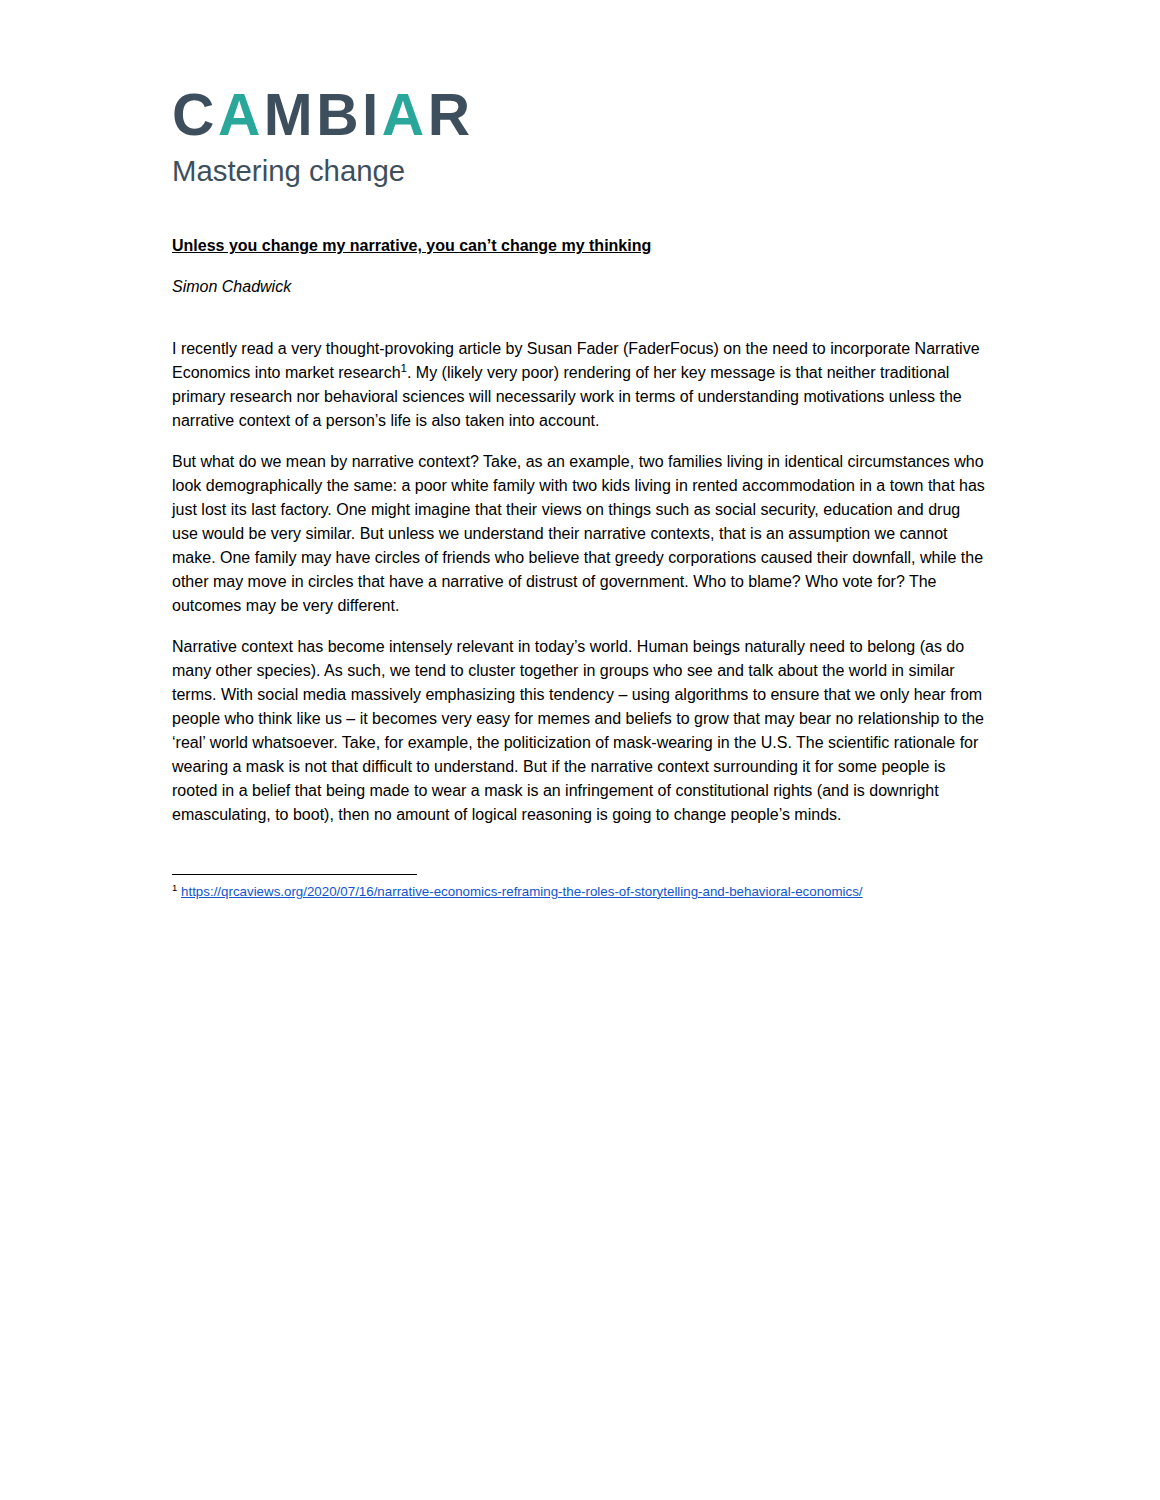CAMBIAR
Mastering change
Unless you change my narrative, you can’t change my thinking
Simon Chadwick
I recently read a very thought-provoking article by Susan Fader (FaderFocus) on the need to incorporate Narrative Economics into market research1. My (likely very poor) rendering of her key message is that neither traditional primary research nor behavioral sciences will necessarily work in terms of understanding motivations unless the narrative context of a person’s life is also taken into account.
But what do we mean by narrative context? Take, as an example, two families living in identical circumstances who look demographically the same: a poor white family with two kids living in rented accommodation in a town that has just lost its last factory. One might imagine that their views on things such as social security, education and drug use would be very similar. But unless we understand their narrative contexts, that is an assumption we cannot make. One family may have circles of friends who believe that greedy corporations caused their downfall, while the other may move in circles that have a narrative of distrust of government. Who to blame? Who vote for? The outcomes may be very different.
Narrative context has become intensely relevant in today’s world. Human beings naturally need to belong (as do many other species). As such, we tend to cluster together in groups who see and talk about the world in similar terms. With social media massively emphasizing this tendency – using algorithms to ensure that we only hear from people who think like us – it becomes very easy for memes and beliefs to grow that may bear no relationship to the ‘real’ world whatsoever. Take, for example, the politicization of mask-wearing in the U.S. The scientific rationale for wearing a mask is not that difficult to understand. But if the narrative context surrounding it for some people is rooted in a belief that being made to wear a mask is an infringement of constitutional rights (and is downright emasculating, to boot), then no amount of logical reasoning is going to change people’s minds.
1 https://qrcaviews.org/2020/07/16/narrative-economics-reframing-the-roles-of-storytelling-and-behavioral-economics/